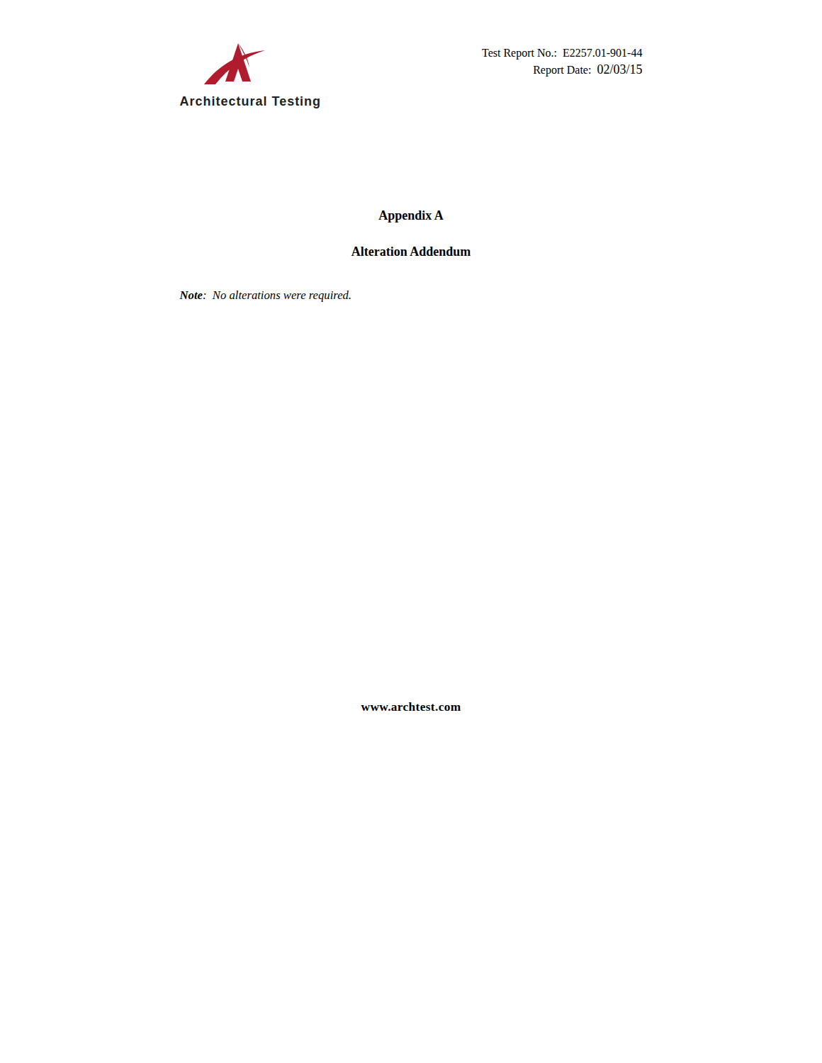Architectural Testing
Test Report No.: E2257.01-901-44
Report Date: 02/03/15
Appendix A
Alteration Addendum
Note: No alterations were required.
www.archtest.com